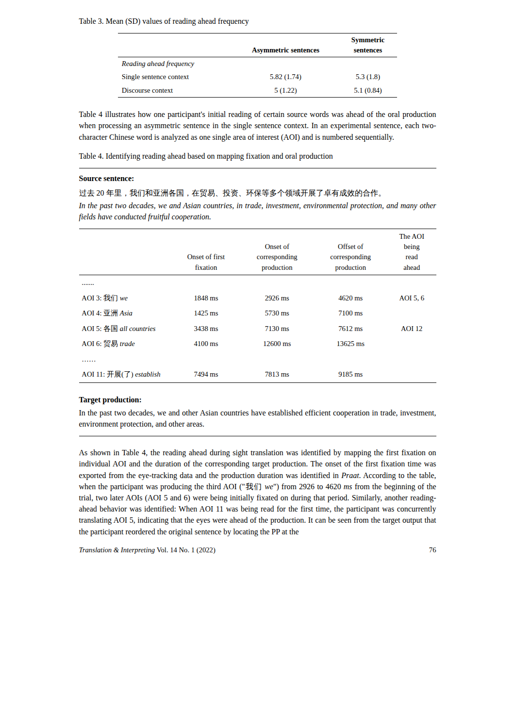Table 3. Mean (SD) values of reading ahead frequency
| | Asymmetric sentences | Symmetric sentences |
| --- | --- | --- |
| Reading ahead frequency | | |
| Single sentence context | 5.82 (1.74) | 5.3 (1.8) |
| Discourse context | 5 (1.22) | 5.1 (0.84) |
Table 4 illustrates how one participant's initial reading of certain source words was ahead of the oral production when processing an asymmetric sentence in the single sentence context. In an experimental sentence, each two-character Chinese word is analyzed as one single area of interest (AOI) and is numbered sequentially.
Table 4. Identifying reading ahead based on mapping fixation and oral production
Source sentence:
过去 20 年里，我们和亚洲各国，在贸易、投资、环保等多个领域开展了卓有成效的合作。
In the past two decades, we and Asian countries, in trade, investment, environmental protection, and many other fields have conducted fruitful cooperation.
| | Onset of first fixation | Onset of corresponding production | Offset of corresponding production | The AOI being read ahead |
| --- | --- | --- | --- | --- |
| ....... | | | | |
| AOI 3: 我们 we | 1848 ms | 2926 ms | 4620 ms | AOI 5, 6 |
| AOI 4: 亚洲 Asia | 1425 ms | 5730 ms | 7100 ms | |
| AOI 5: 各国 all countries | 3438 ms | 7130 ms | 7612 ms | AOI 12 |
| AOI 6: 贸易 trade | 4100 ms | 12600 ms | 13625 ms | |
| …… | | | | |
| AOI 11: 开展(了) establish | 7494 ms | 7813 ms | 9185 ms | |
Target production:
In the past two decades, we and other Asian countries have established efficient cooperation in trade, investment, environment protection, and other areas.
As shown in Table 4, the reading ahead during sight translation was identified by mapping the first fixation on individual AOI and the duration of the corresponding target production. The onset of the first fixation time was exported from the eye-tracking data and the production duration was identified in Praat. According to the table, when the participant was producing the third AOI ("我们 we") from 2926 to 4620 ms from the beginning of the trial, two later AOIs (AOI 5 and 6) were being initially fixated on during that period. Similarly, another reading-ahead behavior was identified: When AOI 11 was being read for the first time, the participant was concurrently translating AOI 5, indicating that the eyes were ahead of the production. It can be seen from the target output that the participant reordered the original sentence by locating the PP at the
Translation & Interpreting Vol. 14 No. 1 (2022)
76